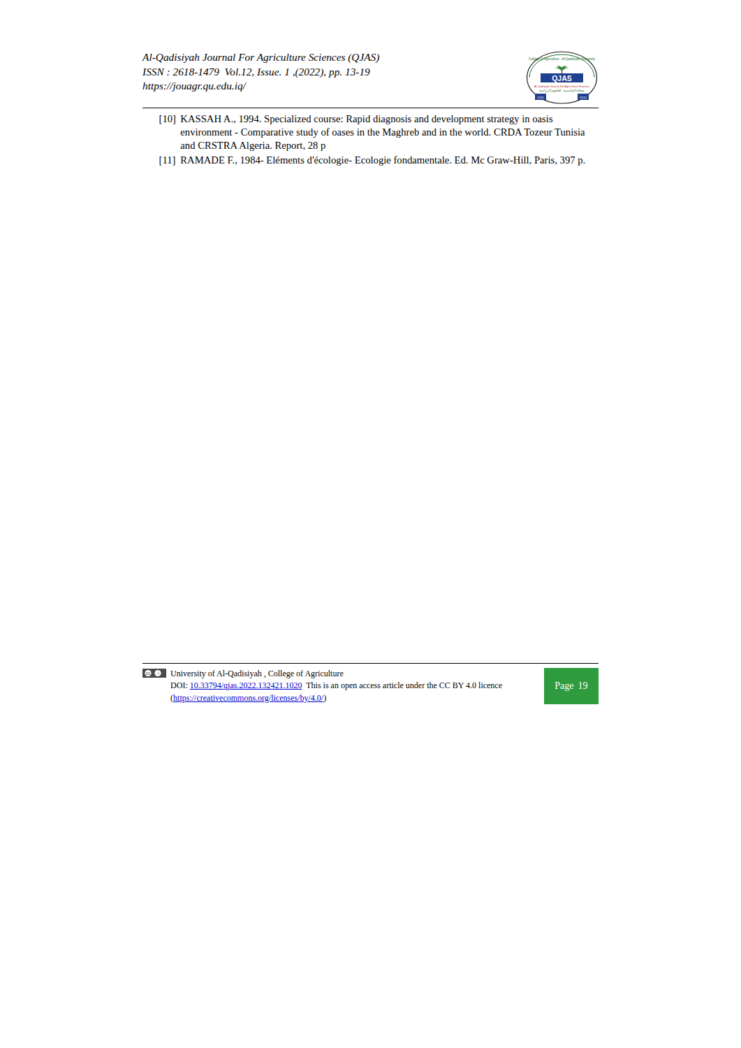Al-Qadisiyah Journal For Agriculture Sciences (QJAS)
ISSN : 2618-1479 Vol.12, Issue. 1 ,(2022), pp. 13-19
https://jouagr.qu.edu.iq/
College of Agriculture - Al-Qadisiyah University QJAS Al-Qadisiyah Journal For Agriculture Sciences مجلة القادسية للعلوم الزراعية 1431 2010
[10] KASSAH A., 1994. Specialized course: Rapid diagnosis and development strategy in oasis environment - Comparative study of oases in the Maghreb and in the world. CRDA Tozeur Tunisia and CRSTRA Algeria. Report, 28 p
[11] RAMADE F., 1984- Eléments d'écologie- Ecologie fondamentale. Ed. Mc Graw-Hill, Paris, 397 p.
cc ☉
University of Al-Qadisiyah , College of Agriculture
DOI: 10.33794/qjas.2022.132421.1020 This is an open access article under the CC BY 4.0 licence (https://creativecommons.org/licenses/by/4.0/)
Page 19